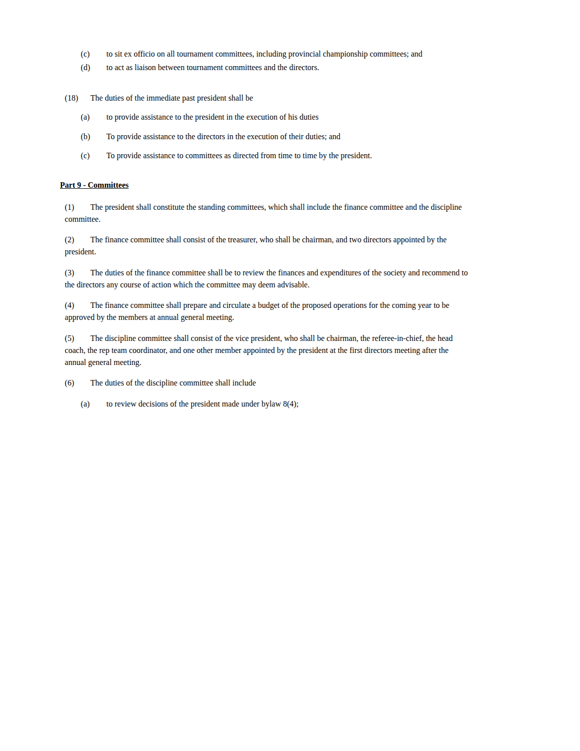(c) to sit ex officio on all tournament committees, including provincial championship committees; and
(d) to act as liaison between tournament committees and the directors.
(18) The duties of the immediate past president shall be
(a) to provide assistance to the president in the execution of his duties
(b) To provide assistance to the directors in the execution of their duties; and
(c) To provide assistance to committees as directed from time to time by the president.
Part 9 - Committees
(1) The president shall constitute the standing committees, which shall include the finance committee and the discipline committee.
(2) The finance committee shall consist of the treasurer, who shall be chairman, and two directors appointed by the president.
(3) The duties of the finance committee shall be to review the finances and expenditures of the society and recommend to the directors any course of action which the committee may deem advisable.
(4) The finance committee shall prepare and circulate a budget of the proposed operations for the coming year to be approved by the members at annual general meeting.
(5) The discipline committee shall consist of the vice president, who shall be chairman, the referee-in-chief, the head coach, the rep team coordinator, and one other member appointed by the president at the first directors meeting after the annual general meeting.
(6) The duties of the discipline committee shall include
(a) to review decisions of the president made under bylaw 8(4);